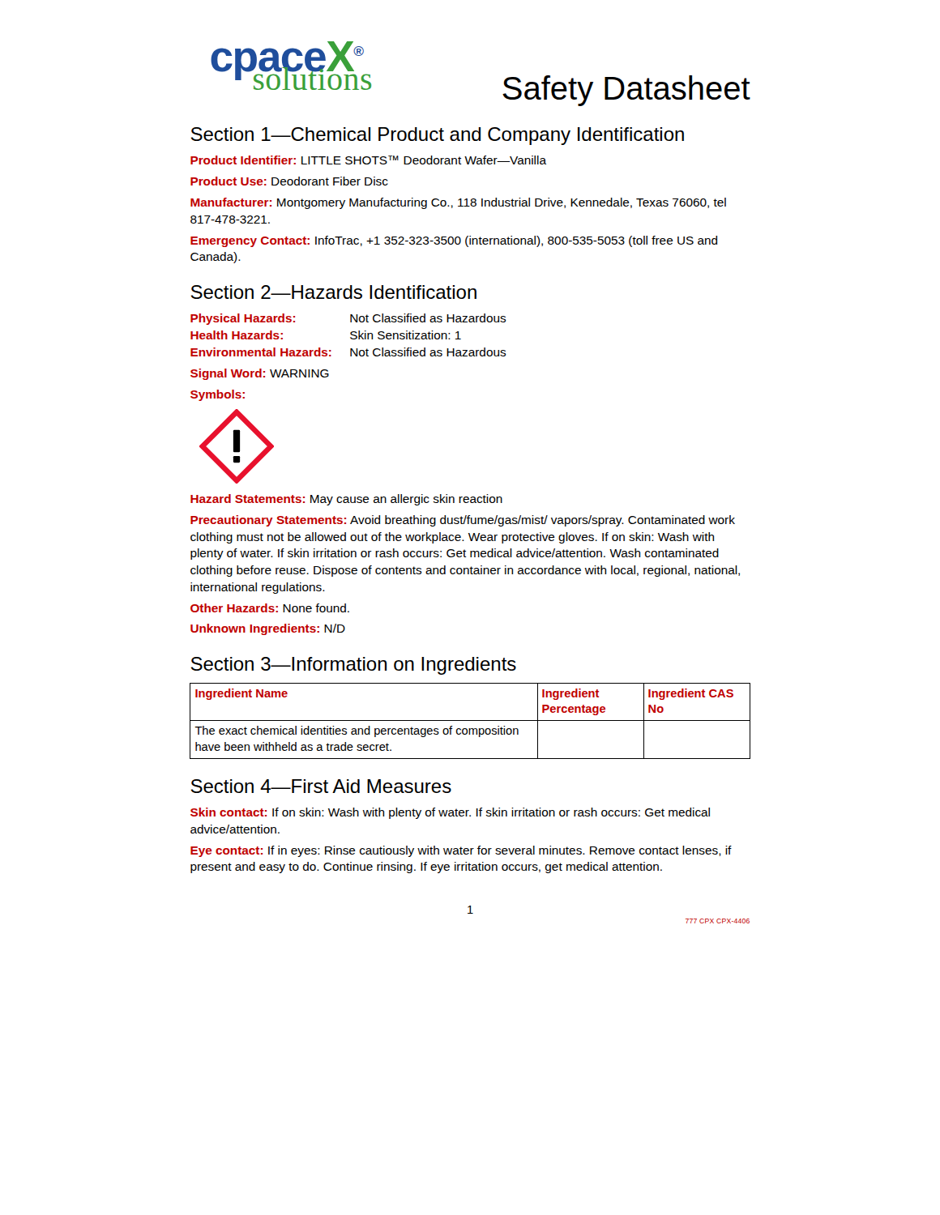cpace X® solutions
Safety Datasheet
Section 1—Chemical Product and Company Identification
Product Identifier: LITTLE SHOTS™ Deodorant Wafer—Vanilla
Product Use: Deodorant Fiber Disc
Manufacturer: Montgomery Manufacturing Co., 118 Industrial Drive, Kennedale, Texas 76060, tel 817-478-3221.
Emergency Contact: InfoTrac, +1 352-323-3500 (international), 800-535-5053 (toll free US and Canada).
Section 2—Hazards Identification
Physical Hazards: Not Classified as Hazardous
Health Hazards: Skin Sensitization: 1
Environmental Hazards: Not Classified as Hazardous
Signal Word: WARNING
Symbols:
Hazard Statements: May cause an allergic skin reaction
Precautionary Statements: Avoid breathing dust/fume/gas/mist/ vapors/spray. Contaminated work clothing must not be allowed out of the workplace. Wear protective gloves. If on skin: Wash with plenty of water. If skin irritation or rash occurs: Get medical advice/attention. Wash contaminated clothing before reuse. Dispose of contents and container in accordance with local, regional, national, international regulations.
Other Hazards: None found.
Unknown Ingredients: N/D
Section 3—Information on Ingredients
| Ingredient Name | Ingredient Percentage | Ingredient CAS No |
| --- | --- | --- |
| The exact chemical identities and percentages of composition have been withheld as a trade secret. | | |
Section 4—First Aid Measures
Skin contact: If on skin: Wash with plenty of water. If skin irritation or rash occurs: Get medical advice/attention.
Eye contact: If in eyes: Rinse cautiously with water for several minutes. Remove contact lenses, if present and easy to do. Continue rinsing. If eye irritation occurs, get medical attention.
1
777 CPX CPX-4406